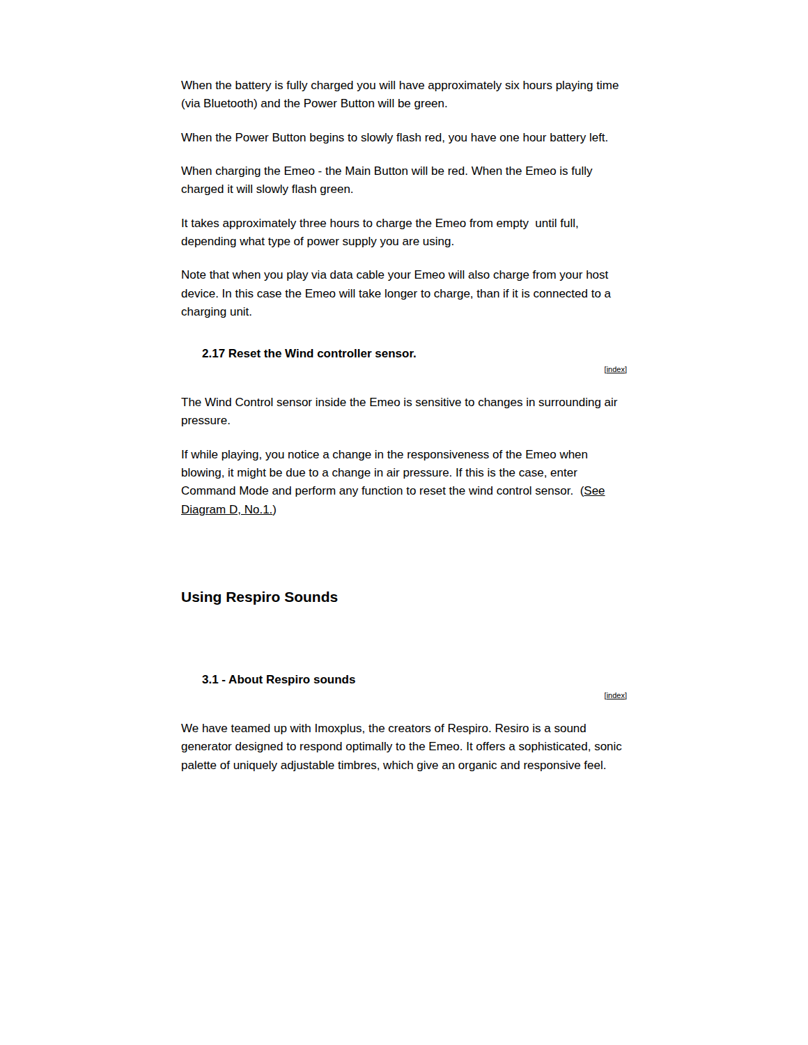When the battery is fully charged you will have approximately six hours playing time (via Bluetooth) and the Power Button will be green.
When the Power Button begins to slowly flash red, you have one hour battery left.
When charging the Emeo - the Main Button will be red. When the Emeo is fully charged it will slowly flash green.
It takes approximately three hours to charge the Emeo from empty until full, depending what type of power supply you are using.
Note that when you play via data cable your Emeo will also charge from your host device. In this case the Emeo will take longer to charge, than if it is connected to a charging unit.
2.17 Reset the Wind controller sensor.
[index]
The Wind Control sensor inside the Emeo is sensitive to changes in surrounding air pressure.
If while playing, you notice a change in the responsiveness of the Emeo when blowing, it might be due to a change in air pressure. If this is the case, enter Command Mode and perform any function to reset the wind control sensor. (See Diagram D, No.1.)
Using Respiro Sounds
3.1 - About Respiro sounds
[index]
We have teamed up with Imoxplus, the creators of Respiro. Resiro is a sound generator designed to respond optimally to the Emeo. It offers a sophisticated, sonic palette of uniquely adjustable timbres, which give an organic and responsive feel.